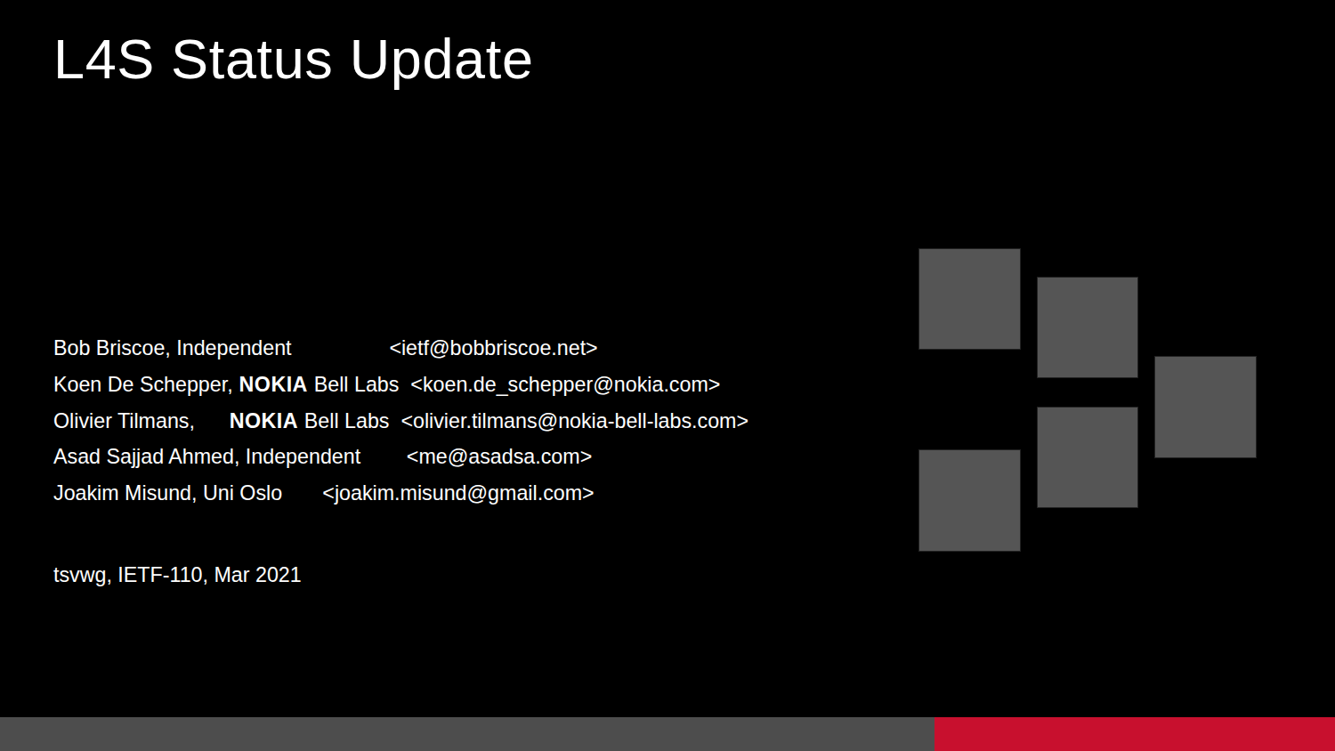L4S Status Update
Bob Briscoe, Independent <ietf@bobbriscoe.net>
Koen De Schepper, NOKIA Bell Labs <koen.de_schepper@nokia.com>
Olivier Tilmans, NOKIA Bell Labs <olivier.tilmans@nokia-bell-labs.com>
Asad Sajjad Ahmed, Independent <me@asadsa.com>
Joakim Misund, Uni Oslo <joakim.misund@gmail.com>
tsvwg, IETF-110, Mar 2021